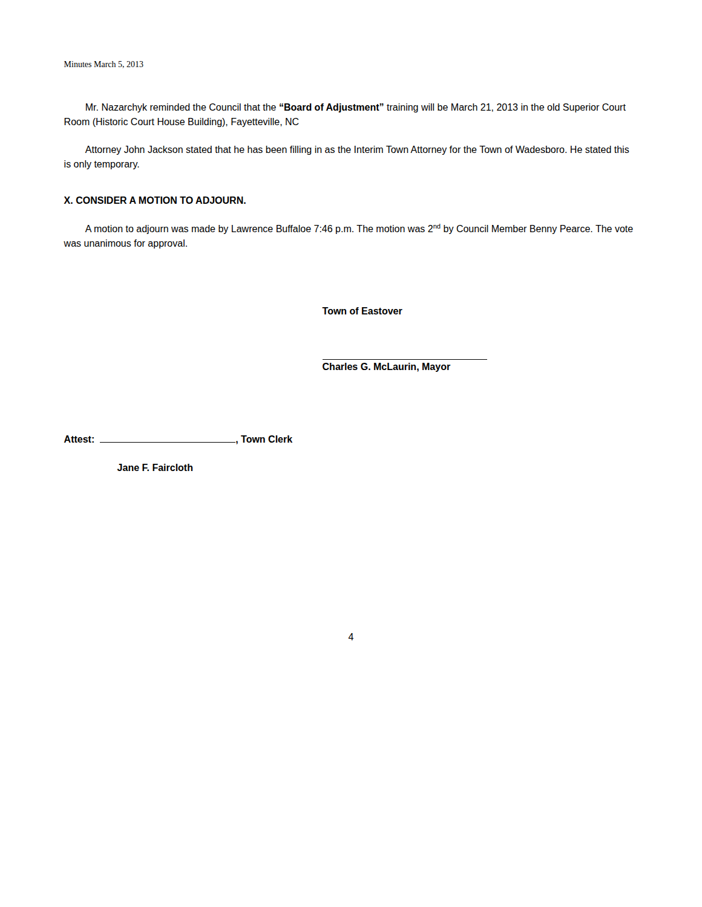Minutes March 5, 2013
Mr. Nazarchyk reminded the Council that the “Board of Adjustment” training will be March 21, 2013 in the old Superior Court Room (Historic Court House Building), Fayetteville, NC
Attorney John Jackson stated that he has been filling in as the Interim Town Attorney for the Town of Wadesboro. He stated this is only temporary.
X. CONSIDER A MOTION TO ADJOURN.
A motion to adjourn was made by Lawrence Buffaloe 7:46 p.m. The motion was 2nd by Council Member Benny Pearce. The vote was unanimous for approval.
Town of Eastover
Charles G. McLaurin, Mayor
Attest: , Town Clerk
Jane F. Faircloth
4